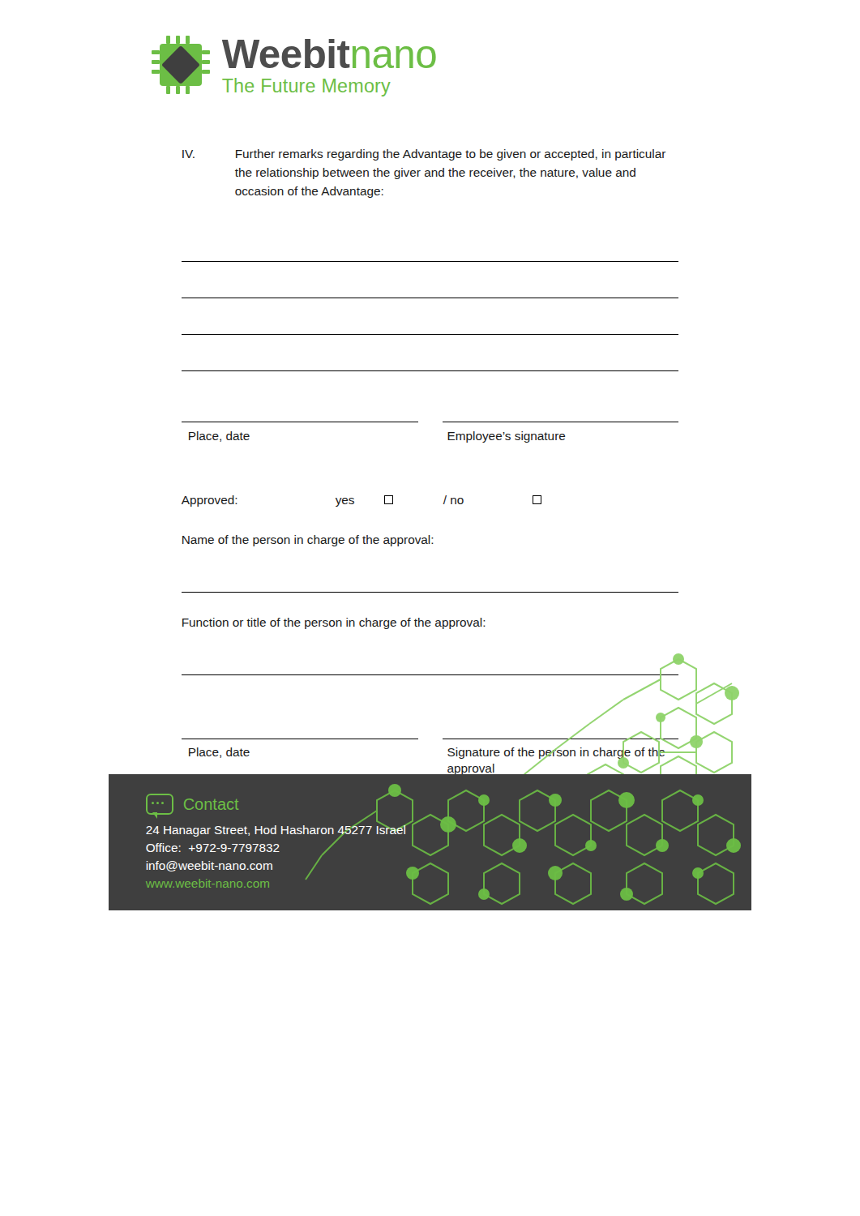Weebit nano
The Future Memory
IV.
Further remarks regarding the Advantage to be given or accepted, in particular the relationship between the giver and the receiver, the nature, value and occasion of the Advantage:
Place, date
Employee’s signature
Approved: yes / no
Name of the person in charge of the approval:
Function or title of the person in charge of the approval:
Place, date
Signature of the person in charge of the
approval
Contact
24 Hanagar Street, Hod Hasharon 45277 Israel
Office: +972-9-7797832
info@weebit-nano.com
www.weebit-nano.com